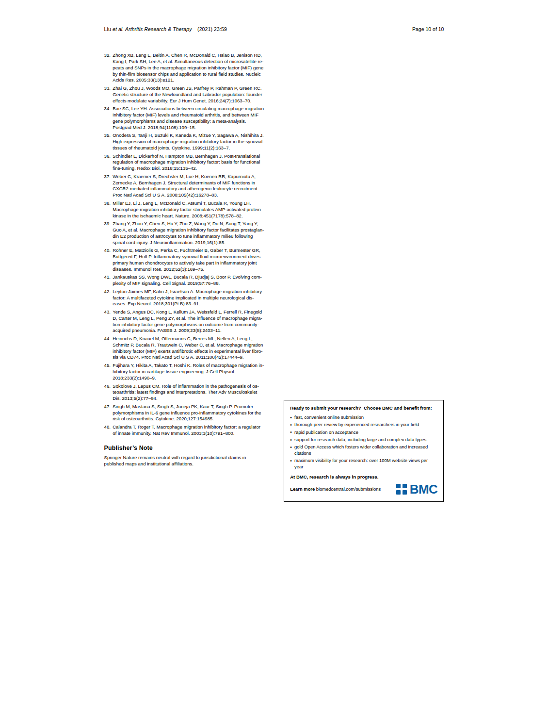Liu et al. Arthritis Research & Therapy(2021) 23:59
Page 10 of 10
32. Zhong XB, Leng L, Beitin A, Chen R, McDonald C, Hsiao B, Jenison RD, Kang I, Park SH, Lee A, et al. Simultaneous detection of microsatellite repeats and SNPs in the macrophage migration inhibitory factor (MIF) gene by thin-film biosensor chips and application to rural field studies. Nucleic Acids Res. 2005;33(13):e121.
33. Zhai G, Zhou J, Woods MO, Green JS, Parfrey P, Rahman P, Green RC. Genetic structure of the Newfoundland and Labrador population: founder effects modulate variability. Eur J Hum Genet. 2016;24(7):1063–70.
34. Bae SC, Lee YH. Associations between circulating macrophage migration inhibitory factor (MIF) levels and rheumatoid arthritis, and between MIF gene polymorphisms and disease susceptibility: a meta-analysis. Postgrad Med J. 2018;94(1108):109–15.
35. Onodera S, Tanji H, Suzuki K, Kaneda K, Mizue Y, Sagawa A, Nishihira J. High expression of macrophage migration inhibitory factor in the synovial tissues of rheumatoid joints. Cytokine. 1999;11(2):163–7.
36. Schindler L, Dickerhof N, Hampton MB, Bernhagen J. Post-translational regulation of macrophage migration inhibitory factor: basis for functional fine-tuning. Redox Biol. 2018;15:135–42.
37. Weber C, Kraemer S, Drechsler M, Lue H, Koenen RR, Kapurniotu A, Zernecke A, Bernhagen J. Structural determinants of MIF functions in CXCR2-mediated inflammatory and atherogenic leukocyte recruitment. Proc Natl Acad Sci U S A. 2008;105(42):16278–83.
38. Miller EJ, Li J, Leng L, McDonald C, Atsumi T, Bucala R, Young LH. Macrophage migration inhibitory factor stimulates AMP-activated protein kinase in the ischaemic heart. Nature. 2008;451(7178):578–82.
39. Zhang Y, Zhou Y, Chen S, Hu Y, Zhu Z, Wang Y, Du N, Song T, Yang Y, Guo A, et al. Macrophage migration inhibitory factor facilitates prostaglandin E2 production of astrocytes to tune inflammatory milieu following spinal cord injury. J Neuroinflammation. 2019;16(1):85.
40. Rohner E, Matziolis G, Perka C, Fuchtmeier B, Gaber T, Burmester GR, Buttgereit F, Hoff P. Inflammatory synovial fluid microenvironment drives primary human chondrocytes to actively take part in inflammatory joint diseases. Immunol Res. 2012;52(3):169–75.
41. Jankauskas SS, Wong DWL, Bucala R, Djudjaj S, Boor P. Evolving complexity of MIF signaling. Cell Signal. 2019;57:76–88.
42. Leyton-Jaimes MF, Kahn J, Israelson A. Macrophage migration inhibitory factor: A multifaceted cytokine implicated in multiple neurological diseases. Exp Neurol. 2018;301(Pt B):83–91.
43. Yende S, Angus DC, Kong L, Kellum JA, Weissfeld L, Ferrell R, Finegold D, Carter M, Leng L, Peng ZY, et al. The influence of macrophage migration inhibitory factor gene polymorphisms on outcome from community-acquired pneumonia. FASEB J. 2009;23(8):2403–11.
44. Heinrichs D, Knauel M, Offermanns C, Berres ML, Nellen A, Leng L, Schmitz P, Bucala R, Trautwein C, Weber C, et al. Macrophage migration inhibitory factor (MIF) exerts antifibrotic effects in experimental liver fibrosis via CD74. Proc Natl Acad Sci U S A. 2011;108(42):17444–9.
45. Fujihara Y, Hikita A, Takato T, Hoshi K. Roles of macrophage migration inhibitory factor in cartilage tissue engineering. J Cell Physiol. 2018;233(2):1490–9.
46. Sokolove J, Lepus CM. Role of inflammation in the pathogenesis of osteoarthritis: latest findings and interpretations. Ther Adv Musculoskelet Dis. 2013;5(2):77–94.
47. Singh M, Mastana S, Singh S, Juneja PK, Kaur T, Singh P. Promoter polymorphisms in IL-6 gene influence pro-inflammatory cytokines for the risk of osteoarthritis. Cytokine. 2020;127:154985.
48. Calandra T, Roger T. Macrophage migration inhibitory factor: a regulator of innate immunity. Nat Rev Immunol. 2003;3(10):791–800.
Publisher’s Note
Springer Nature remains neutral with regard to jurisdictional claims in published maps and institutional affiliations.
Ready to submit your research? Choose BMC and benefit from:
fast, convenient online submission
thorough peer review by experienced researchers in your field
rapid publication on acceptance
support for research data, including large and complex data types
gold Open Access which fosters wider collaboration and increased citations
maximum visibility for your research: over 100M website views per year
At BMC, research is always in progress.
Learn more biomedcentral.com/submissions
BMC